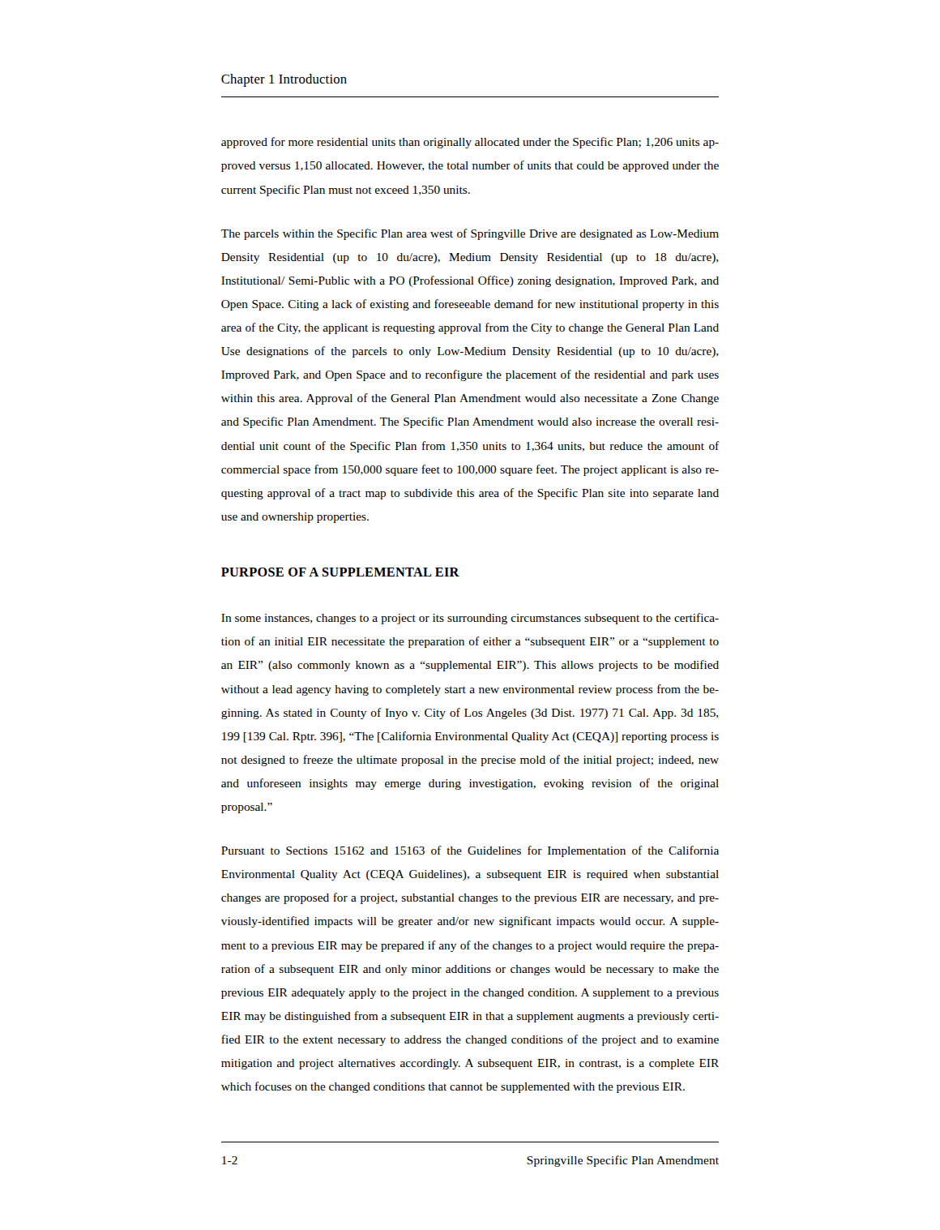Chapter 1 Introduction
approved for more residential units than originally allocated under the Specific Plan; 1,206 units approved versus 1,150 allocated. However, the total number of units that could be approved under the current Specific Plan must not exceed 1,350 units.
The parcels within the Specific Plan area west of Springville Drive are designated as Low-Medium Density Residential (up to 10 du/acre), Medium Density Residential (up to 18 du/acre), Institutional/ Semi-Public with a PO (Professional Office) zoning designation, Improved Park, and Open Space. Citing a lack of existing and foreseeable demand for new institutional property in this area of the City, the applicant is requesting approval from the City to change the General Plan Land Use designations of the parcels to only Low-Medium Density Residential (up to 10 du/acre), Improved Park, and Open Space and to reconfigure the placement of the residential and park uses within this area. Approval of the General Plan Amendment would also necessitate a Zone Change and Specific Plan Amendment. The Specific Plan Amendment would also increase the overall residential unit count of the Specific Plan from 1,350 units to 1,364 units, but reduce the amount of commercial space from 150,000 square feet to 100,000 square feet. The project applicant is also requesting approval of a tract map to subdivide this area of the Specific Plan site into separate land use and ownership properties.
Purpose of a Supplemental EIR
In some instances, changes to a project or its surrounding circumstances subsequent to the certification of an initial EIR necessitate the preparation of either a “subsequent EIR” or a “supplement to an EIR” (also commonly known as a “supplemental EIR”). This allows projects to be modified without a lead agency having to completely start a new environmental review process from the beginning. As stated in County of Inyo v. City of Los Angeles (3d Dist. 1977) 71 Cal. App. 3d 185, 199 [139 Cal. Rptr. 396], “The [California Environmental Quality Act (CEQA)] reporting process is not designed to freeze the ultimate proposal in the precise mold of the initial project; indeed, new and unforeseen insights may emerge during investigation, evoking revision of the original proposal.”
Pursuant to Sections 15162 and 15163 of the Guidelines for Implementation of the California Environmental Quality Act (CEQA Guidelines), a subsequent EIR is required when substantial changes are proposed for a project, substantial changes to the previous EIR are necessary, and previously-identified impacts will be greater and/or new significant impacts would occur. A supplement to a previous EIR may be prepared if any of the changes to a project would require the preparation of a subsequent EIR and only minor additions or changes would be necessary to make the previous EIR adequately apply to the project in the changed condition. A supplement to a previous EIR may be distinguished from a subsequent EIR in that a supplement augments a previously certified EIR to the extent necessary to address the changed conditions of the project and to examine mitigation and project alternatives accordingly. A subsequent EIR, in contrast, is a complete EIR which focuses on the changed conditions that cannot be supplemented with the previous EIR.
1-2 Springville Specific Plan Amendment